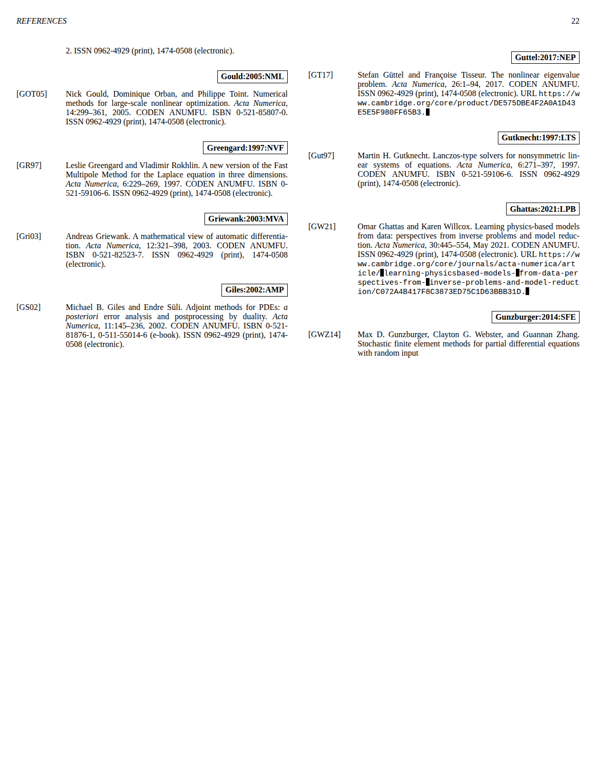REFERENCES 22
2. ISSN 0962-4929 (print), 1474-0508 (electronic).
Gould:2005:NML
[GOT05]
Nick Gould, Dominique Orban, and Philippe Toint. Numerical methods for large-scale nonlinear optimization. Acta Numerica, 14:299–361, 2005. CODEN ANUMFU. ISBN 0-521-85807-0. ISSN 0962-4929 (print), 1474-0508 (electronic).
Greengard:1997:NVF
[GR97]
Leslie Greengard and Vladimir Rokhlin. A new version of the Fast Multipole Method for the Laplace equation in three dimensions. Acta Numerica, 6:229–269, 1997. CODEN ANUMFU. ISBN 0-521-59106-6. ISSN 0962-4929 (print), 1474-0508 (electronic).
Griewank:2003:MVA
[Gri03]
Andreas Griewank. A mathematical view of automatic differentiation. Acta Numerica, 12:321–398, 2003. CODEN ANUMFU. ISBN 0-521-82523-7. ISSN 0962-4929 (print), 1474-0508 (electronic).
Giles:2002:AMP
[GS02]
Michael B. Giles and Endre Süli. Adjoint methods for PDEs: a posteriori error analysis and postprocessing by duality. Acta Numerica, 11:145–236, 2002. CODEN ANUMFU. ISBN 0-521-81876-1, 0-511-55014-6 (e-book). ISSN 0962-4929 (print), 1474-0508 (electronic).
Guttel:2017:NEP
[GT17]
Stefan Güttel and Françoise Tisseur. The nonlinear eigenvalue problem. Acta Numerica, 26:1–94, 2017. CODEN ANUMFU. ISSN 0962-4929 (print), 1474-0508 (electronic). URL https://www.cambridge.org/core/product/DE575DBE4F2A0A1D43E5E5F980FF65B3.
Gutknecht:1997:LTS
[Gut97]
Martin H. Gutknecht. Lanczos-type solvers for nonsymmetric linear systems of equations. Acta Numerica, 6:271–397, 1997. CODEN ANUMFU. ISBN 0-521-59106-6. ISSN 0962-4929 (print), 1474-0508 (electronic).
Ghattas:2021:LPB
[GW21]
Omar Ghattas and Karen Willcox. Learning physics-based models from data: perspectives from inverse problems and model reduction. Acta Numerica, 30:445–554, May 2021. CODEN ANUMFU. ISSN 0962-4929 (print), 1474-0508 (electronic). URL https://www.cambridge.org/core/journals/acta-numerica/article/ learning-physicsbased-models- from-data-perspectives-from- inverse-problems-and-model-reduction/C072A4B417F8C3873ED75C1D63BBB31D.
Gunzburger:2014:SFE
[GWZ14]
Max D. Gunzburger, Clayton G. Webster, and Guannan Zhang. Stochastic finite element methods for partial differential equations with random input